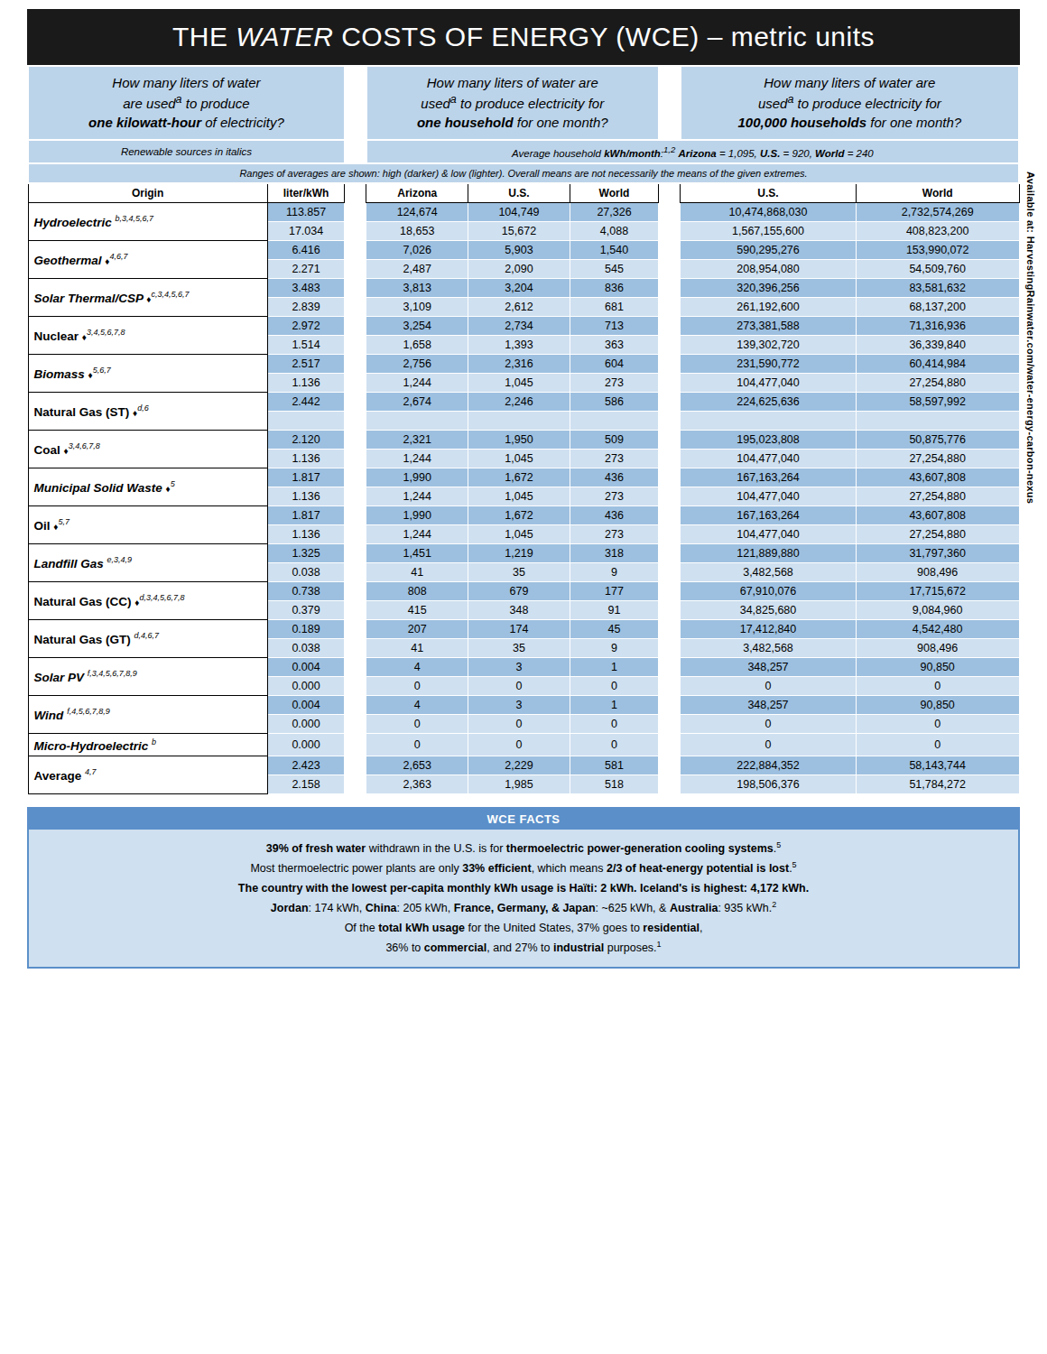THE WATER COSTS OF ENERGY (WCE) – metric units
Available at: HarvestingRainwater.com/water-energy-carbon-nexus
| How many liters of water are used a to produce one kilowatt-hour of electricity? | | How many liters of water are used a to produce electricity for one household for one month? | | How many liters of water are used a to produce electricity for 100,000 households for one month? |
| Renewable sources in italics | | Average household kWh/month : 1,2 Arizona = 1,095, U.S. = 920, World = 240 |
| Ranges of averages are shown: high (darker) & low (lighter). Overall means are not necessarily the means of the given extremes. |
| Origin | liter/kWh | | Arizona | U.S. | World | | U.S. | World |
| Hydroelectric b,3,4,5,6,7 | 113.857 | | 124,674 | 104,749 | 27,326 | | 10,474,868,030 | 2,732,574,269 |
| 17.034 | 18,653 | 15,672 | 4,088 | 1,567,155,600 | 408,823,200 |
| Geothermal ♦ 4,6,7 | 6.416 | | 7,026 | 5,903 | 1,540 | | 590,295,276 | 153,990,072 |
| 2.271 | 2,487 | 2,090 | 545 | 208,954,080 | 54,509,760 |
| Solar Thermal/CSP ♦ c,3,4,5,6,7 | 3.483 | | 3,813 | 3,204 | 836 | | 320,396,256 | 83,581,632 |
| 2.839 | 3,109 | 2,612 | 681 | 261,192,600 | 68,137,200 |
| Nuclear ♦ 3,4,5,6,7,8 | 2.972 | | 3,254 | 2,734 | 713 | | 273,381,588 | 71,316,936 |
| 1.514 | 1,658 | 1,393 | 363 | 139,302,720 | 36,339,840 |
| Biomass ♦ 5,6,7 | 2.517 | | 2,756 | 2,316 | 604 | | 231,590,772 | 60,414,984 |
| 1.136 | 1,244 | 1,045 | 273 | 104,477,040 | 27,254,880 |
| Natural Gas (ST) ♦ d,6 | 2.442 | | 2,674 | 2,246 | 586 | | 224,625,636 | 58,597,992 |
| Coal ♦ 3,4,6,7,8 | 2.120 | | 2,321 | 1,950 | 509 | | 195,023,808 | 50,875,776 |
| 1.136 | 1,244 | 1,045 | 273 | 104,477,040 | 27,254,880 |
| Municipal Solid Waste ♦ 5 | 1.817 | | 1,990 | 1,672 | 436 | | 167,163,264 | 43,607,808 |
| 1.136 | 1,244 | 1,045 | 273 | 104,477,040 | 27,254,880 |
| Oil ♦ 5,7 | 1.817 | | 1,990 | 1,672 | 436 | | 167,163,264 | 43,607,808 |
| 1.136 | 1,244 | 1,045 | 273 | 104,477,040 | 27,254,880 |
| Landfill Gas e,3,4,9 | 1.325 | | 1,451 | 1,219 | 318 | | 121,889,880 | 31,797,360 |
| 0.038 | 41 | 35 | 9 | 3,482,568 | 908,496 |
| Natural Gas (CC) ♦ d,3,4,5,6,7,8 | 0.738 | | 808 | 679 | 177 | | 67,910,076 | 17,715,672 |
| 0.379 | 415 | 348 | 91 | 34,825,680 | 9,084,960 |
| Natural Gas (GT) d,4,6,7 | 0.189 | | 207 | 174 | 45 | | 17,412,840 | 4,542,480 |
| 0.038 | 41 | 35 | 9 | 3,482,568 | 908,496 |
| Solar PV f,3,4,5,6,7,8,9 | 0.004 | | 4 | 3 | 1 | | 348,257 | 90,850 |
| 0.000 | 0 | 0 | 0 | 0 | 0 |
| Wind f,4,5,6,7,8,9 | 0.004 | | 4 | 3 | 1 | | 348,257 | 90,850 |
| 0.000 | 0 | 0 | 0 | 0 | 0 |
| Micro-Hydroelectric b | 0.000 | | 0 | 0 | 0 | | 0 | 0 |
| Average 4,7 | 2.423 | | 2,653 | 2,229 | 581 | | 222,884,352 | 58,143,744 |
| 2.158 | 2,363 | 1,985 | 518 | 198,506,376 | 51,784,272 |
WCE FACTS
39% of fresh water withdrawn in the U.S. is for thermoelectric power-generation cooling systems.5
Most thermoelectric power plants are only 33% efficient, which means 2/3 of heat-energy potential is lost.5
The country with the lowest per-capita monthly kWh usage is Haïti: 2 kWh. Iceland's is highest: 4,172 kWh.
Jordan: 174 kWh, China: 205 kWh, France, Germany, & Japan: ~625 kWh, & Australia: 935 kWh.2
Of the total kWh usage for the United States, 37% goes to residential,
36% to commercial, and 27% to industrial purposes.1